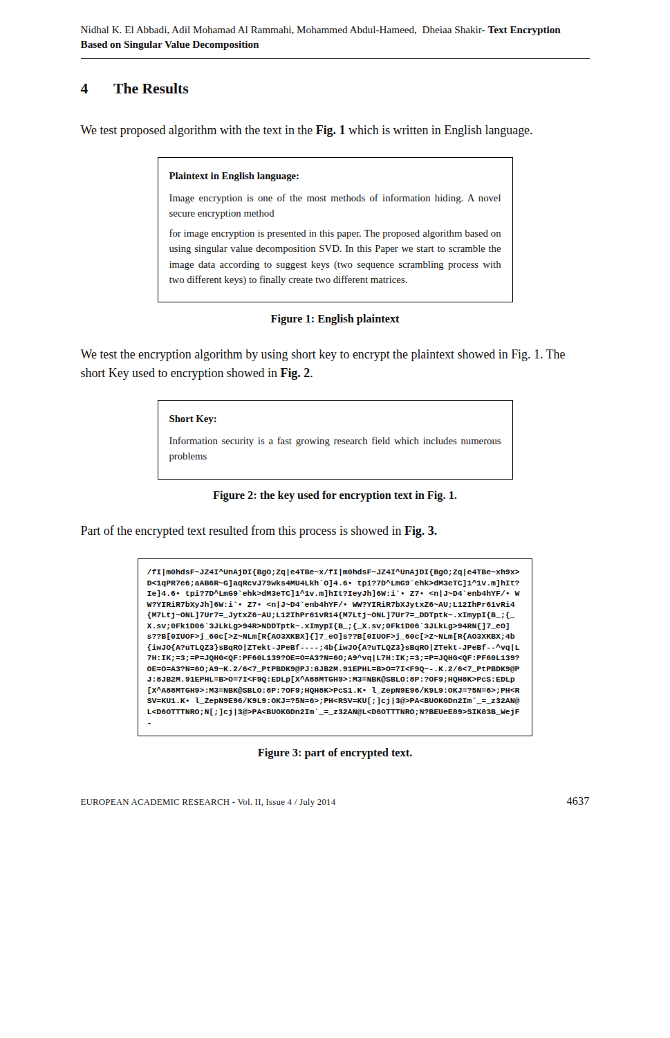Nidhal K. El Abbadi, Adil Mohamad Al Rammahi, Mohammed Abdul-Hameed, Dheiaa Shakir- Text Encryption Based on Singular Value Decomposition
4 The Results
We test proposed algorithm with the text in the Fig. 1 which is written in English language.
Plaintext in English language:
Image encryption is one of the most methods of information hiding. A novel secure encryption method
for image encryption is presented in this paper. The proposed algorithm based on using singular value decomposition SVD. In this Paper we start to scramble the image data according to suggest keys (two sequence scrambling process with two different keys) to finally create two different matrices.
Figure 1: English plaintext
We test the encryption algorithm by using short key to encrypt the plaintext showed in Fig. 1. The short Key used to encryption showed in Fig. 2.
Short Key:
Information security is a fast growing research field which includes numerous problems
Figure 2: the key used for encryption text in Fig. 1.
Part of the encrypted text resulted from this process is showed in Fig. 3.
/fI|m0hdsF~JZ4I^UnAjDI{BgO;Zq|e4TBe~x/fI|m0hdsF~JZ4I^UnAjDI{BgO;Zq|e4TBe~xh9x>D<1qPR7e6;aAB6R~G]aqRcvJ79wks4MU4Lkh`O]4.6• tpi?7D^LmG9`ehk>dM3eTC]1^1v.m]hIt?Ie]4.6• tpi?7D^LmG9`ehk>dM3eTC]1^1v.m]hIt?IeyJh]6W:i`• Z7• <n|J~D4`enb4hYF/• WW?YIRiR7bXyJh]6W:i`• Z7• <n|J~D4`enb4hYF/• WW?YIRiR7bXJytxZ6~AU;L12IhPr61vRi4{M7Ltj~ONL]7Ur7=_JytxZ6~AU;L12IhPr61vRi4{M7Ltj~ONL]7Ur7=_DDTptk~.xImypI{B_;{_X.sv;0FkiD06`3JLkLg>94R>NDDTptk~.xImypI{B_;{_X.sv;0FkiD06`3JLkLg>94RN{]7_eO]s??B[0IUOF>j_60c[>Z~NLm[R{AO3XKBX]{]7_eO]s??B[0IUOF>j_60c[>Z~NLm[R{AO3XKBX;4b{iwJO{A?uTLQZ3}sBqRO|ZTekt-JPeBf----;4b{iwJO{A?uTLQZ3}sBqRO|ZTekt-JPeBf--^vq|L7H:IK;=3;=P=JQHG<QF:PF60L139?OE=O=A3?N=6O;A9^vq|L7H:IK;=3;=P=JQHG<QF:PF60L139?OE=O=A3?N=6O;A9~K.2/6<7_PtPBDK9@PJ:8JB2M.91EPHL=B>O=7I<F9Q~-.K.2/6<7_PtPBDK9@PJ:8JB2M.91EPHL=B>O=7I<F9Q:EDLp[X^A88MTGH9>:M3=NBK@SBLO:8P:?OF9;HQH8K>PcS:EDLp[X^A88MTGH9>:M3=NBK@SBLO:8P:?OF9;HQH8K>PcS1.K• l_ZepN9E96/K9L9:OKJ=?5N=6>;PH<RSV=KU1.K• l_ZepN9E96/K9L9:OKJ=?5N=6>;PH<RSV=KU[;]cj|3@>PA<BUOKGDn2Im`_=_z32AN@L<D6OTTTNRO;N[;]cj|3@>PA<BUOKGDn2Im`_=_z32AN@L<D6OTTTNRO;N?BEUeE89>SIK83B_WejF-
Figure 3: part of encrypted text.
EUROPEAN ACADEMIC RESEARCH - Vol. II, Issue 4 / July 2014 4637